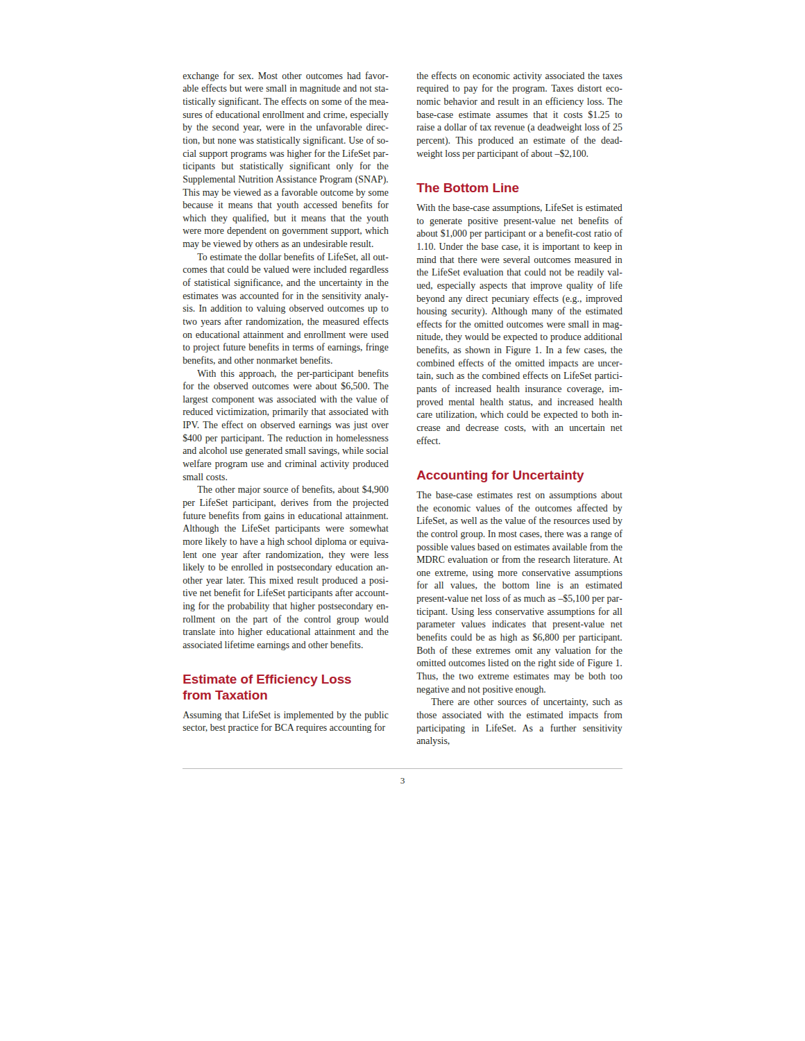exchange for sex. Most other outcomes had favorable effects but were small in magnitude and not statistically significant. The effects on some of the measures of educational enrollment and crime, especially by the second year, were in the unfavorable direction, but none was statistically significant. Use of social support programs was higher for the LifeSet participants but statistically significant only for the Supplemental Nutrition Assistance Program (SNAP). This may be viewed as a favorable outcome by some because it means that youth accessed benefits for which they qualified, but it means that the youth were more dependent on government support, which may be viewed by others as an undesirable result.
To estimate the dollar benefits of LifeSet, all outcomes that could be valued were included regardless of statistical significance, and the uncertainty in the estimates was accounted for in the sensitivity analysis. In addition to valuing observed outcomes up to two years after randomization, the measured effects on educational attainment and enrollment were used to project future benefits in terms of earnings, fringe benefits, and other nonmarket benefits.
With this approach, the per-participant benefits for the observed outcomes were about $6,500. The largest component was associated with the value of reduced victimization, primarily that associated with IPV. The effect on observed earnings was just over $400 per participant. The reduction in homelessness and alcohol use generated small savings, while social welfare program use and criminal activity produced small costs.
The other major source of benefits, about $4,900 per LifeSet participant, derives from the projected future benefits from gains in educational attainment. Although the LifeSet participants were somewhat more likely to have a high school diploma or equivalent one year after randomization, they were less likely to be enrolled in postsecondary education another year later. This mixed result produced a positive net benefit for LifeSet participants after accounting for the probability that higher postsecondary enrollment on the part of the control group would translate into higher educational attainment and the associated lifetime earnings and other benefits.
Estimate of Efficiency Loss
from Taxation
Assuming that LifeSet is implemented by the public sector, best practice for BCA requires accounting for
the effects on economic activity associated the taxes required to pay for the program. Taxes distort economic behavior and result in an efficiency loss. The base-case estimate assumes that it costs $1.25 to raise a dollar of tax revenue (a deadweight loss of 25 percent). This produced an estimate of the deadweight loss per participant of about –$2,100.
The Bottom Line
With the base-case assumptions, LifeSet is estimated to generate positive present-value net benefits of about $1,000 per participant or a benefit-cost ratio of 1.10. Under the base case, it is important to keep in mind that there were several outcomes measured in the LifeSet evaluation that could not be readily valued, especially aspects that improve quality of life beyond any direct pecuniary effects (e.g., improved housing security). Although many of the estimated effects for the omitted outcomes were small in magnitude, they would be expected to produce additional benefits, as shown in Figure 1. In a few cases, the combined effects of the omitted impacts are uncertain, such as the combined effects on LifeSet participants of increased health insurance coverage, improved mental health status, and increased health care utilization, which could be expected to both increase and decrease costs, with an uncertain net effect.
Accounting for Uncertainty
The base-case estimates rest on assumptions about the economic values of the outcomes affected by LifeSet, as well as the value of the resources used by the control group. In most cases, there was a range of possible values based on estimates available from the MDRC evaluation or from the research literature. At one extreme, using more conservative assumptions for all values, the bottom line is an estimated present-value net loss of as much as –$5,100 per participant. Using less conservative assumptions for all parameter values indicates that present-value net benefits could be as high as $6,800 per participant. Both of these extremes omit any valuation for the omitted outcomes listed on the right side of Figure 1. Thus, the two extreme estimates may be both too negative and not positive enough.
There are other sources of uncertainty, such as those associated with the estimated impacts from participating in LifeSet. As a further sensitivity analysis,
3